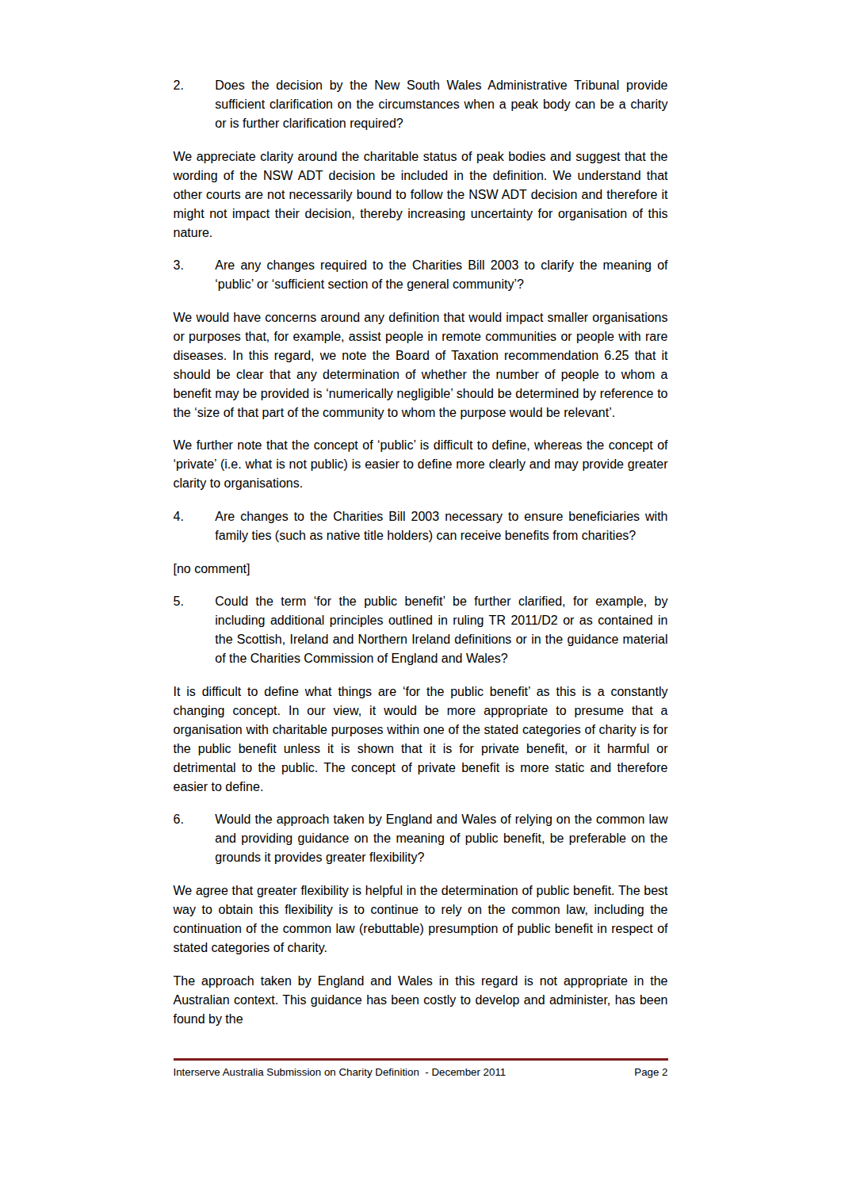2.
Does the decision by the New South Wales Administrative Tribunal provide sufficient clarification on the circumstances when a peak body can be a charity or is further clarification required?
We appreciate clarity around the charitable status of peak bodies and suggest that the wording of the NSW ADT decision be included in the definition. We understand that other courts are not necessarily bound to follow the NSW ADT decision and therefore it might not impact their decision, thereby increasing uncertainty for organisation of this nature.
3.
Are any changes required to the Charities Bill 2003 to clarify the meaning of ‘public’ or ‘sufficient section of the general community’?
We would have concerns around any definition that would impact smaller organisations or purposes that, for example, assist people in remote communities or people with rare diseases. In this regard, we note the Board of Taxation recommendation 6.25 that it should be clear that any determination of whether the number of people to whom a benefit may be provided is ‘numerically negligible’ should be determined by reference to the ‘size of that part of the community to whom the purpose would be relevant’.
We further note that the concept of ‘public’ is difficult to define, whereas the concept of ‘private’ (i.e. what is not public) is easier to define more clearly and may provide greater clarity to organisations.
4.
Are changes to the Charities Bill 2003 necessary to ensure beneficiaries with family ties (such as native title holders) can receive benefits from charities?
[no comment]
5.
Could the term ‘for the public benefit’ be further clarified, for example, by including additional principles outlined in ruling TR 2011/D2 or as contained in the Scottish, Ireland and Northern Ireland definitions or in the guidance material of the Charities Commission of England and Wales?
It is difficult to define what things are ‘for the public benefit’ as this is a constantly changing concept. In our view, it would be more appropriate to presume that a organisation with charitable purposes within one of the stated categories of charity is for the public benefit unless it is shown that it is for private benefit, or it harmful or detrimental to the public. The concept of private benefit is more static and therefore easier to define.
6.
Would the approach taken by England and Wales of relying on the common law and providing guidance on the meaning of public benefit, be preferable on the grounds it provides greater flexibility?
We agree that greater flexibility is helpful in the determination of public benefit. The best way to obtain this flexibility is to continue to rely on the common law, including the continuation of the common law (rebuttable) presumption of public benefit in respect of stated categories of charity.
The approach taken by England and Wales in this regard is not appropriate in the Australian context. This guidance has been costly to develop and administer, has been found by the
Interserve Australia Submission on Charity Definition - December 2011 Page 2